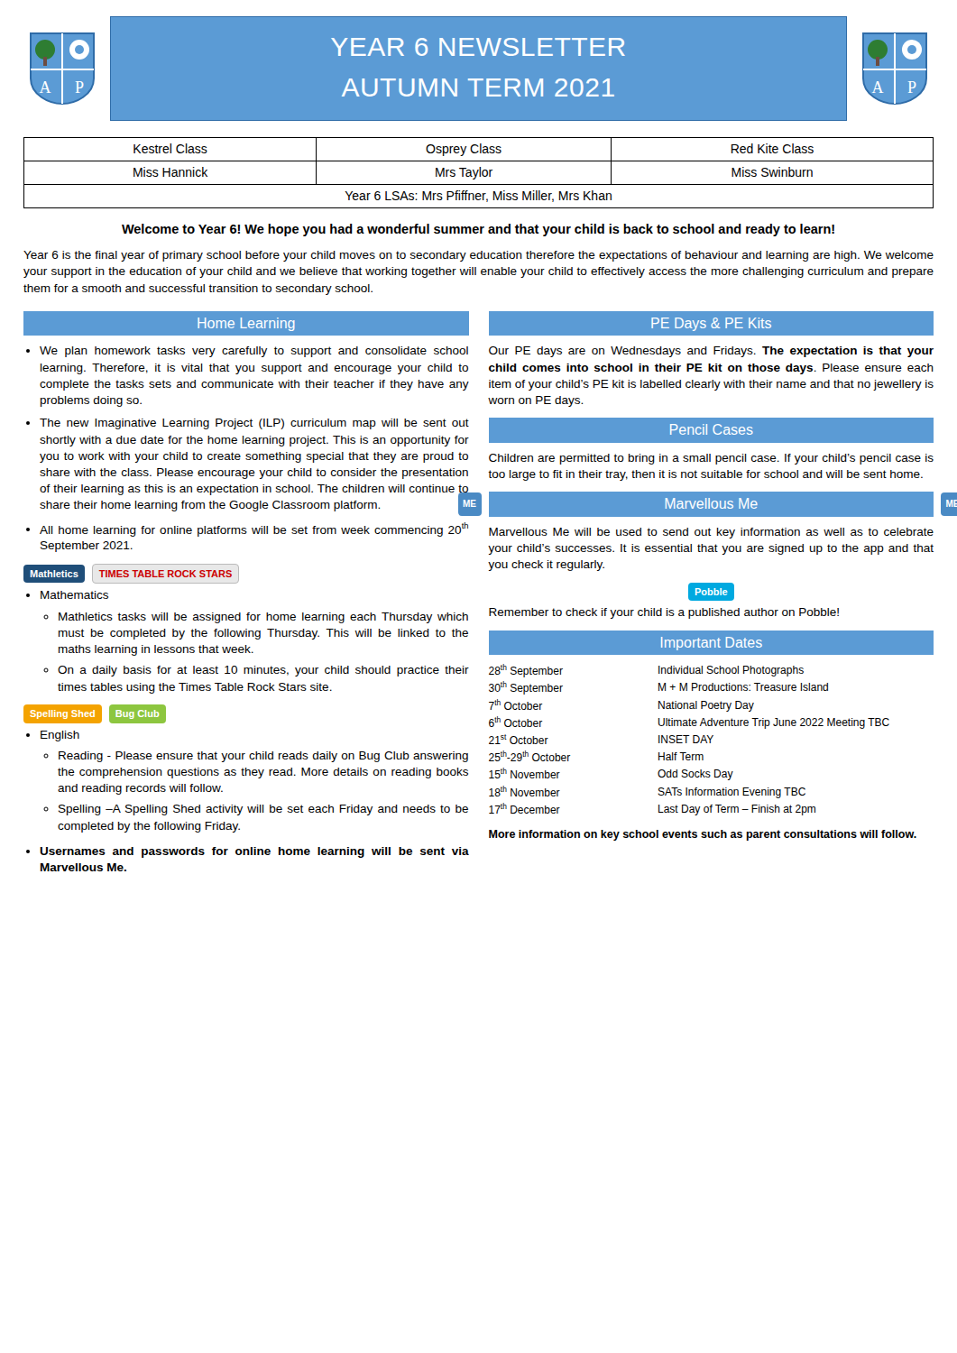A P
YEAR 6 NEWSLETTER
AUTUMN TERM 2021
A P
| Kestrel Class | Osprey Class | Red Kite Class |
| Miss Hannick | Mrs Taylor | Miss Swinburn |
| Year 6 LSAs: Mrs Pfiffner, Miss Miller, Mrs Khan |
Welcome to Year 6! We hope you had a wonderful summer and that your child is back to school and ready to learn!
Year 6 is the final year of primary school before your child moves on to secondary education therefore the expectations of behaviour and learning are high. We welcome your support in the education of your child and we believe that working together will enable your child to effectively access the more challenging curriculum and prepare them for a smooth and successful transition to secondary school.
Home Learning
We plan homework tasks very carefully to support and consolidate school learning. Therefore, it is vital that you support and encourage your child to complete the tasks sets and communicate with their teacher if they have any problems doing so.
The new Imaginative Learning Project (ILP) curriculum map will be sent out shortly with a due date for the home learning project. This is an opportunity for you to work with your child to create something special that they are proud to share with the class. Please encourage your child to consider the presentation of their learning as this is an expectation in school. The children will continue to share their home learning from the Google Classroom platform.
All home learning for online platforms will be set from week commencing 20th September 2021.
Mathletics TIMES TABLE ROCK STARS
Mathematics
Mathletics tasks will be assigned for home learning each Thursday which must be completed by the following Thursday. This will be linked to the maths learning in lessons that week.
On a daily basis for at least 10 minutes, your child should practice their times tables using the Times Table Rock Stars site.
Spelling Shed Bug Club
English
Reading - Please ensure that your child reads daily on Bug Club answering the comprehension questions as they read. More details on reading books and reading records will follow.
Spelling –A Spelling Shed activity will be set each Friday and needs to be completed by the following Friday.
Usernames and passwords for online home learning will be sent via Marvellous Me.
PE Days & PE Kits
Our PE days are on Wednesdays and Fridays. The expectation is that your child comes into school in their PE kit on those days. Please ensure each item of your child’s PE kit is labelled clearly with their name and that no jewellery is worn on PE days.
Pencil Cases
Children are permitted to bring in a small pencil case. If your child’s pencil case is too large to fit in their tray, then it is not suitable for school and will be sent home.
ME Marvellous Me ME
Marvellous Me will be used to send out key information as well as to celebrate your child’s successes. It is essential that you are signed up to the app and that you check it regularly.
Pobble
Remember to check if your child is a published author on Pobble!
Important Dates
| 28 th September | Individual School Photographs |
| 30 th September | M + M Productions: Treasure Island |
| 7 th October | National Poetry Day |
| 6 th October | Ultimate Adventure Trip June 2022 Meeting TBC |
| 21 st October | INSET DAY |
| 25 th -29 th October | Half Term |
| 15 th November | Odd Socks Day |
| 18 th November | SATs Information Evening TBC |
| 17 th December | Last Day of Term – Finish at 2pm |
More information on key school events such as parent consultations will follow.